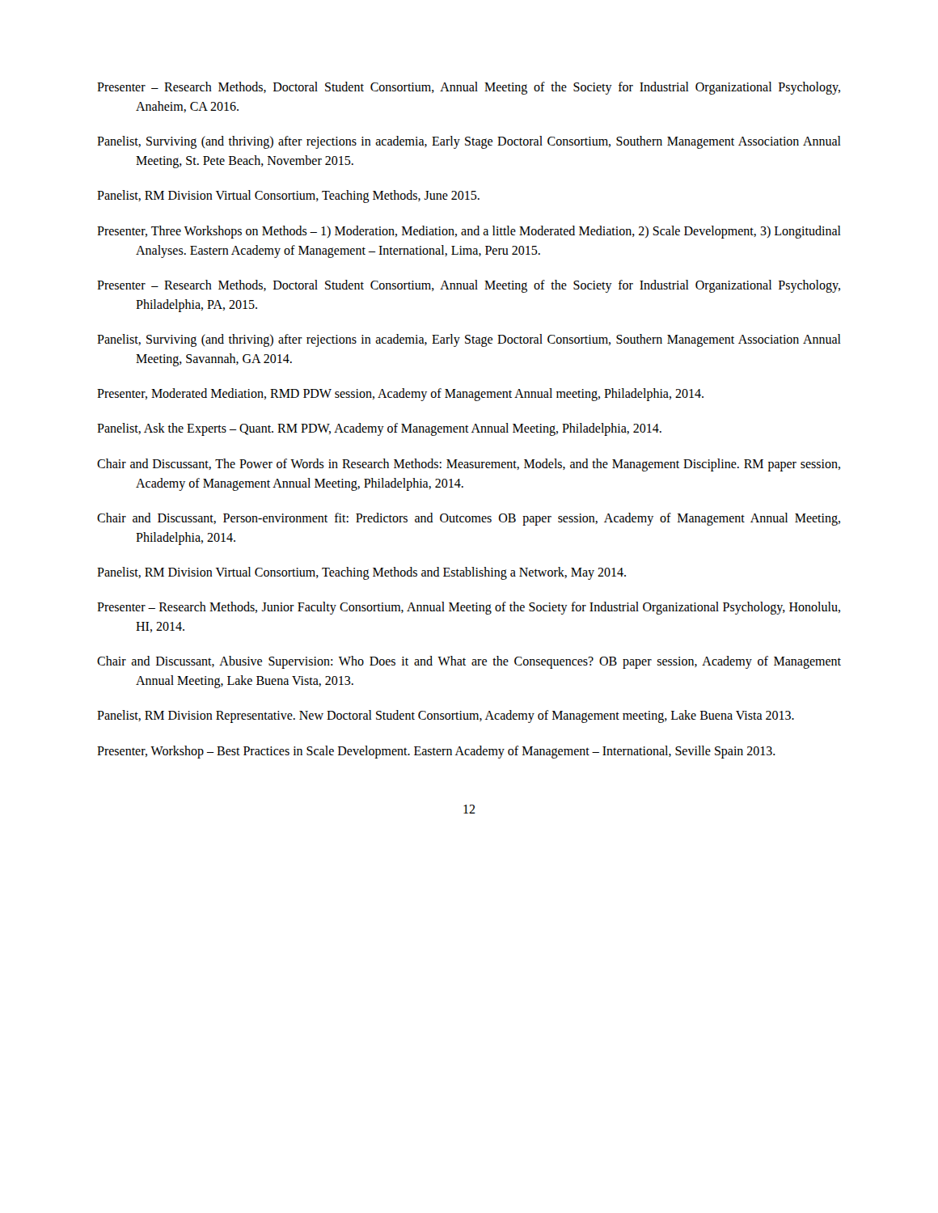Presenter – Research Methods, Doctoral Student Consortium, Annual Meeting of the Society for Industrial Organizational Psychology, Anaheim, CA 2016.
Panelist, Surviving (and thriving) after rejections in academia, Early Stage Doctoral Consortium, Southern Management Association Annual Meeting, St. Pete Beach, November 2015.
Panelist, RM Division Virtual Consortium, Teaching Methods, June 2015.
Presenter, Three Workshops on Methods – 1) Moderation, Mediation, and a little Moderated Mediation, 2) Scale Development, 3) Longitudinal Analyses. Eastern Academy of Management – International, Lima, Peru 2015.
Presenter – Research Methods, Doctoral Student Consortium, Annual Meeting of the Society for Industrial Organizational Psychology, Philadelphia, PA, 2015.
Panelist, Surviving (and thriving) after rejections in academia, Early Stage Doctoral Consortium, Southern Management Association Annual Meeting, Savannah, GA 2014.
Presenter, Moderated Mediation, RMD PDW session, Academy of Management Annual meeting, Philadelphia, 2014.
Panelist, Ask the Experts – Quant. RM PDW, Academy of Management Annual Meeting, Philadelphia, 2014.
Chair and Discussant, The Power of Words in Research Methods: Measurement, Models, and the Management Discipline. RM paper session, Academy of Management Annual Meeting, Philadelphia, 2014.
Chair and Discussant, Person-environment fit: Predictors and Outcomes OB paper session, Academy of Management Annual Meeting, Philadelphia, 2014.
Panelist, RM Division Virtual Consortium, Teaching Methods and Establishing a Network, May 2014.
Presenter – Research Methods, Junior Faculty Consortium, Annual Meeting of the Society for Industrial Organizational Psychology, Honolulu, HI, 2014.
Chair and Discussant, Abusive Supervision: Who Does it and What are the Consequences? OB paper session, Academy of Management Annual Meeting, Lake Buena Vista, 2013.
Panelist, RM Division Representative. New Doctoral Student Consortium, Academy of Management meeting, Lake Buena Vista 2013.
Presenter, Workshop – Best Practices in Scale Development. Eastern Academy of Management – International, Seville Spain 2013.
12